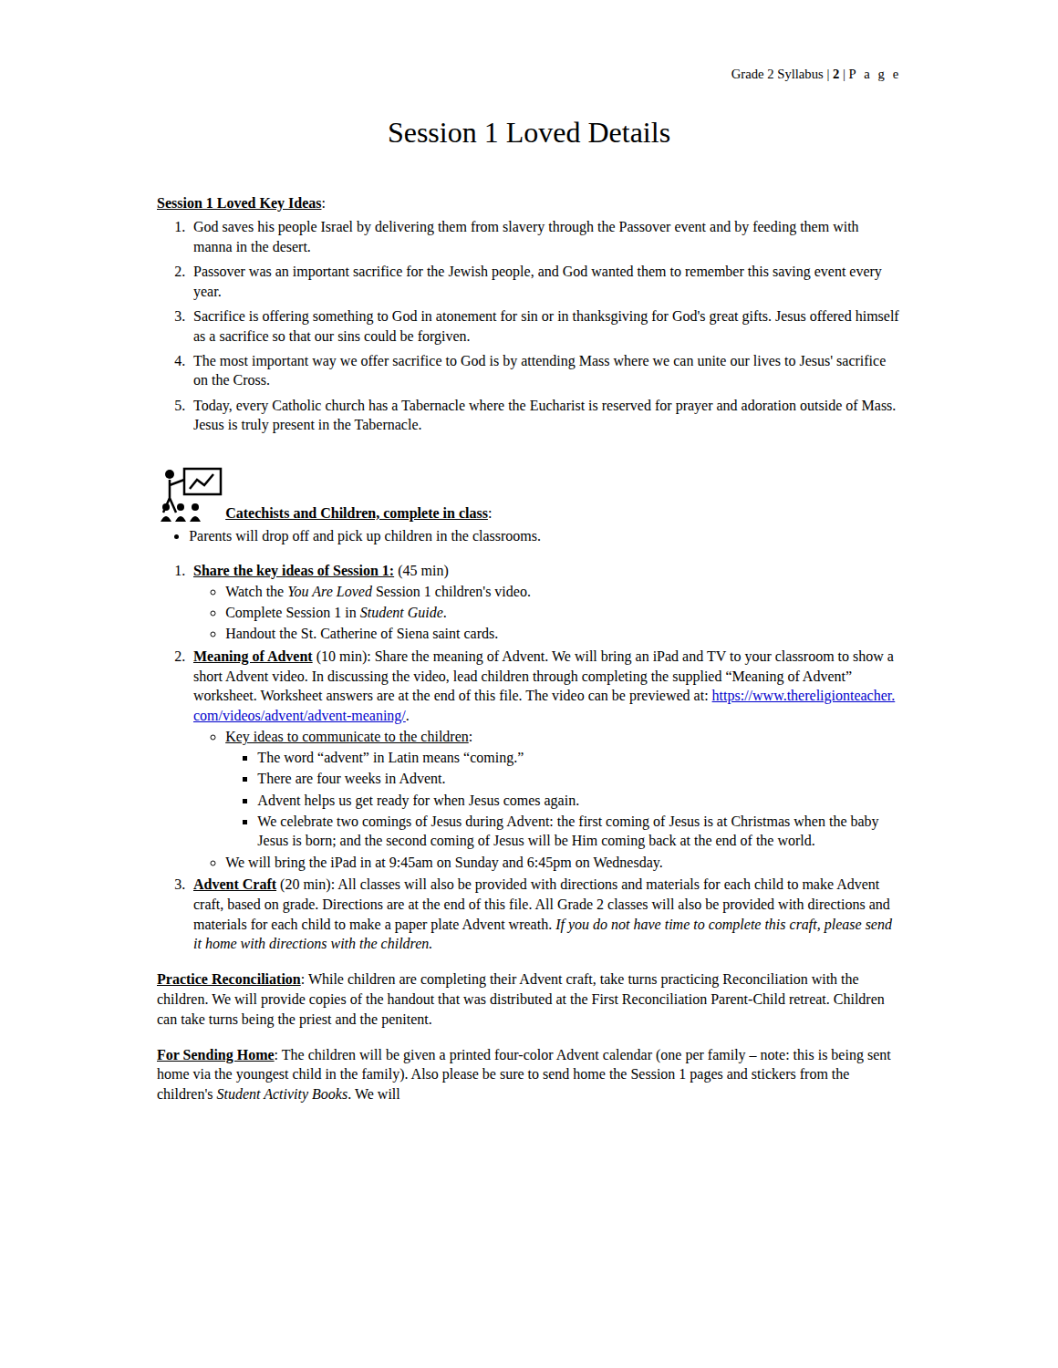Grade 2 Syllabus | 2 | P a g e
Session 1 Loved Details
Session 1 Loved Key Ideas
:
God saves his people Israel by delivering them from slavery through the Passover event and by feeding them with manna in the desert.
Passover was an important sacrifice for the Jewish people, and God wanted them to remember this saving event every year.
Sacrifice is offering something to God in atonement for sin or in thanksgiving for God's great gifts. Jesus offered himself as a sacrifice so that our sins could be forgiven.
The most important way we offer sacrifice to God is by attending Mass where we can unite our lives to Jesus' sacrifice on the Cross.
Today, every Catholic church has a Tabernacle where the Eucharist is reserved for prayer and adoration outside of Mass. Jesus is truly present in the Tabernacle.
Catechists and Children, complete in class
:
Parents will drop off and pick up children in the classrooms.
Share the key ideas of Session 1: (45 min)
Watch the You Are Loved Session 1 children's video.
Complete Session 1 in Student Guide.
Handout the St. Catherine of Siena saint cards.
Meaning of Advent (10 min): Share the meaning of Advent. We will bring an iPad and TV to your classroom to show a short Advent video. In discussing the video, lead children through completing the supplied “Meaning of Advent” worksheet. Worksheet answers are at the end of this file. The video can be previewed at: https://www.thereligionteacher.com/videos/advent/advent-meaning/.
Key ideas to communicate to the children:
The word “advent” in Latin means “coming.”
There are four weeks in Advent.
Advent helps us get ready for when Jesus comes again.
We celebrate two comings of Jesus during Advent: the first coming of Jesus is at Christmas when the baby Jesus is born; and the second coming of Jesus will be Him coming back at the end of the world.
We will bring the iPad in at 9:45am on Sunday and 6:45pm on Wednesday.
Advent Craft (20 min): All classes will also be provided with directions and materials for each child to make Advent craft, based on grade. Directions are at the end of this file. All Grade 2 classes will also be provided with directions and materials for each child to make a paper plate Advent wreath. If you do not have time to complete this craft, please send it home with directions with the children.
Practice Reconciliation: While children are completing their Advent craft, take turns practicing Reconciliation with the children. We will provide copies of the handout that was distributed at the First Reconciliation Parent-Child retreat. Children can take turns being the priest and the penitent.
For Sending Home: The children will be given a printed four-color Advent calendar (one per family – note: this is being sent home via the youngest child in the family). Also please be sure to send home the Session 1 pages and stickers from the children's Student Activity Books. We will